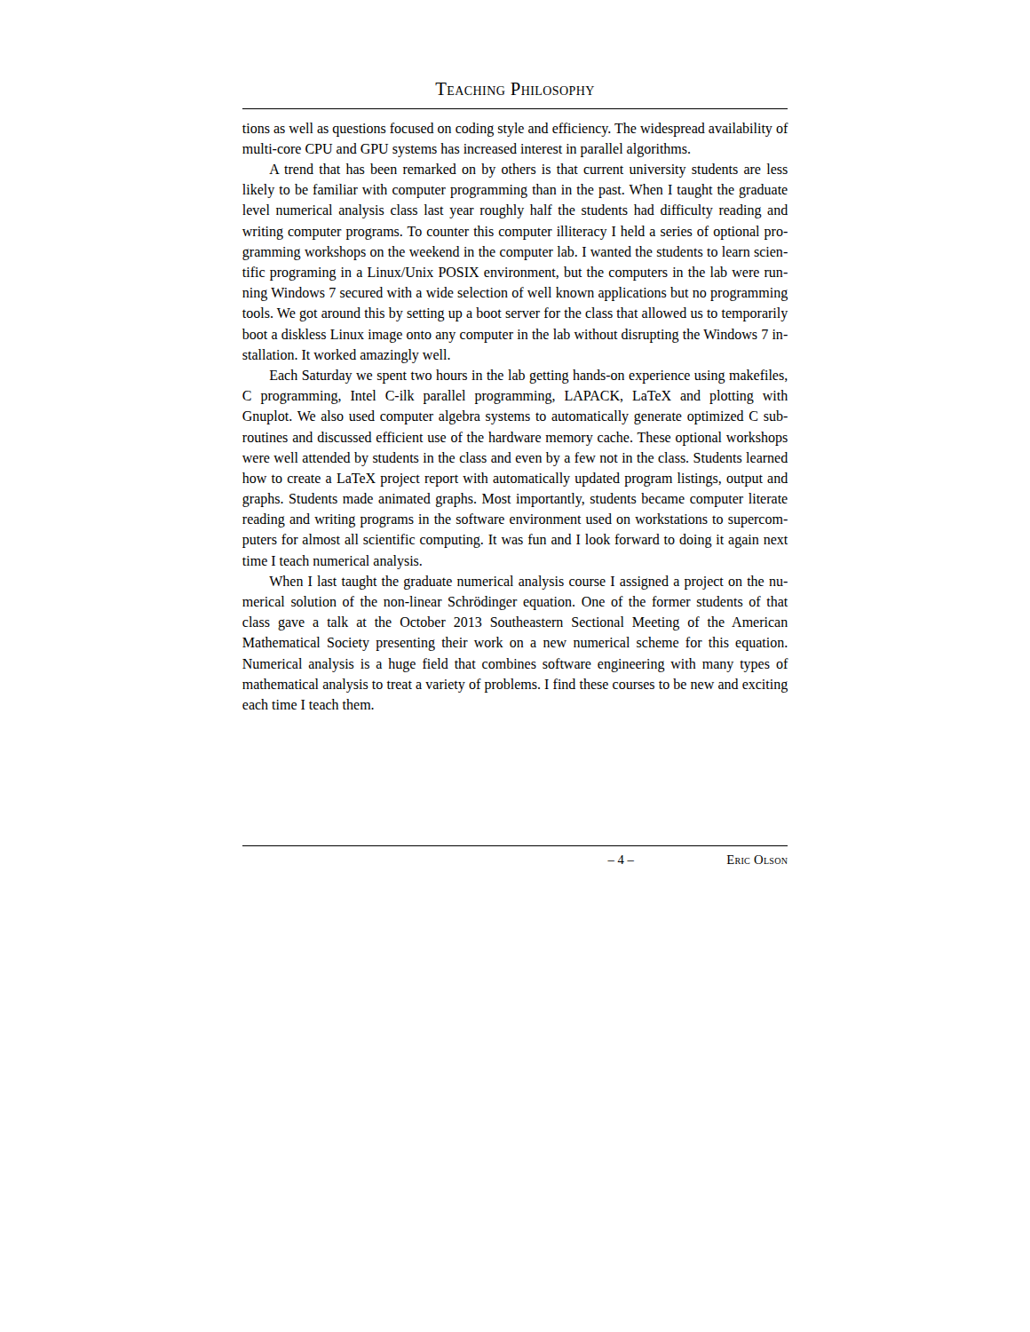Teaching Philosophy
tions as well as questions focused on coding style and efficiency. The widespread availability of multi-core CPU and GPU systems has increased interest in parallel algorithms.
A trend that has been remarked on by others is that current university students are less likely to be familiar with computer programming than in the past. When I taught the graduate level numerical analysis class last year roughly half the students had difficulty reading and writing computer programs. To counter this computer illiteracy I held a series of optional programming workshops on the weekend in the computer lab. I wanted the students to learn scientific programing in a Linux/Unix POSIX environment, but the computers in the lab were running Windows 7 secured with a wide selection of well known applications but no programming tools. We got around this by setting up a boot server for the class that allowed us to temporarily boot a diskless Linux image onto any computer in the lab without disrupting the Windows 7 installation. It worked amazingly well.
Each Saturday we spent two hours in the lab getting hands-on experience using makefiles, C programming, Intel C-ilk parallel programming, LAPACK, LaTeX and plotting with Gnuplot. We also used computer algebra systems to automatically generate optimized C subroutines and discussed efficient use of the hardware memory cache. These optional workshops were well attended by students in the class and even by a few not in the class. Students learned how to create a LaTeX project report with automatically updated program listings, output and graphs. Students made animated graphs. Most importantly, students became computer literate reading and writing programs in the software environment used on workstations to supercomputers for almost all scientific computing. It was fun and I look forward to doing it again next time I teach numerical analysis.
When I last taught the graduate numerical analysis course I assigned a project on the numerical solution of the non-linear Schrödinger equation. One of the former students of that class gave a talk at the October 2013 Southeastern Sectional Meeting of the American Mathematical Society presenting their work on a new numerical scheme for this equation. Numerical analysis is a huge field that combines software engineering with many types of mathematical analysis to treat a variety of problems. I find these courses to be new and exciting each time I teach them.
– 4 – Eric Olson